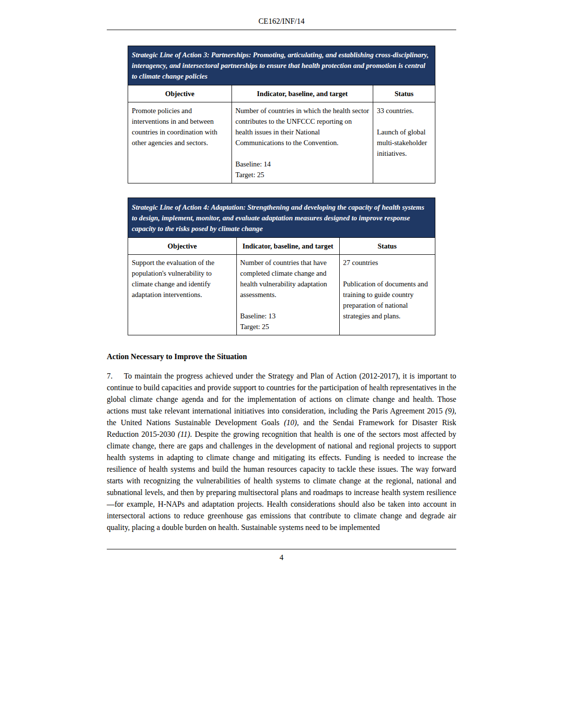CE162/INF/14
| Strategic Line of Action 3: Partnerships: Promoting, articulating, and establishing cross-disciplinary, interagency, and intersectoral partnerships to ensure that health protection and promotion is central to climate change policies |
| Objective | Indicator, baseline, and target | Status |
| Promote policies and interventions in and between countries in coordination with other agencies and sectors. | Number of countries in which the health sector contributes to the UNFCCC reporting on health issues in their National Communications to the Convention. Baseline: 14 Target: 25 | 33 countries. Launch of global multi-stakeholder initiatives. |
| Strategic Line of Action 4: Adaptation: Strengthening and developing the capacity of health systems to design, implement, monitor, and evaluate adaptation measures designed to improve response capacity to the risks posed by climate change |
| Objective | Indicator, baseline, and target | Status |
| Support the evaluation of the population's vulnerability to climate change and identify adaptation interventions. | Number of countries that have completed climate change and health vulnerability adaptation assessments. Baseline: 13 Target: 25 | 27 countries Publication of documents and training to guide country preparation of national strategies and plans. |
Action Necessary to Improve the Situation
7. To maintain the progress achieved under the Strategy and Plan of Action (2012-2017), it is important to continue to build capacities and provide support to countries for the participation of health representatives in the global climate change agenda and for the implementation of actions on climate change and health. Those actions must take relevant international initiatives into consideration, including the Paris Agreement 2015 (9), the United Nations Sustainable Development Goals (10), and the Sendai Framework for Disaster Risk Reduction 2015-2030 (11). Despite the growing recognition that health is one of the sectors most affected by climate change, there are gaps and challenges in the development of national and regional projects to support health systems in adapting to climate change and mitigating its effects. Funding is needed to increase the resilience of health systems and build the human resources capacity to tackle these issues. The way forward starts with recognizing the vulnerabilities of health systems to climate change at the regional, national and subnational levels, and then by preparing multisectoral plans and roadmaps to increase health system resilience—for example, H-NAPs and adaptation projects. Health considerations should also be taken into account in intersectoral actions to reduce greenhouse gas emissions that contribute to climate change and degrade air quality, placing a double burden on health. Sustainable systems need to be implemented
4